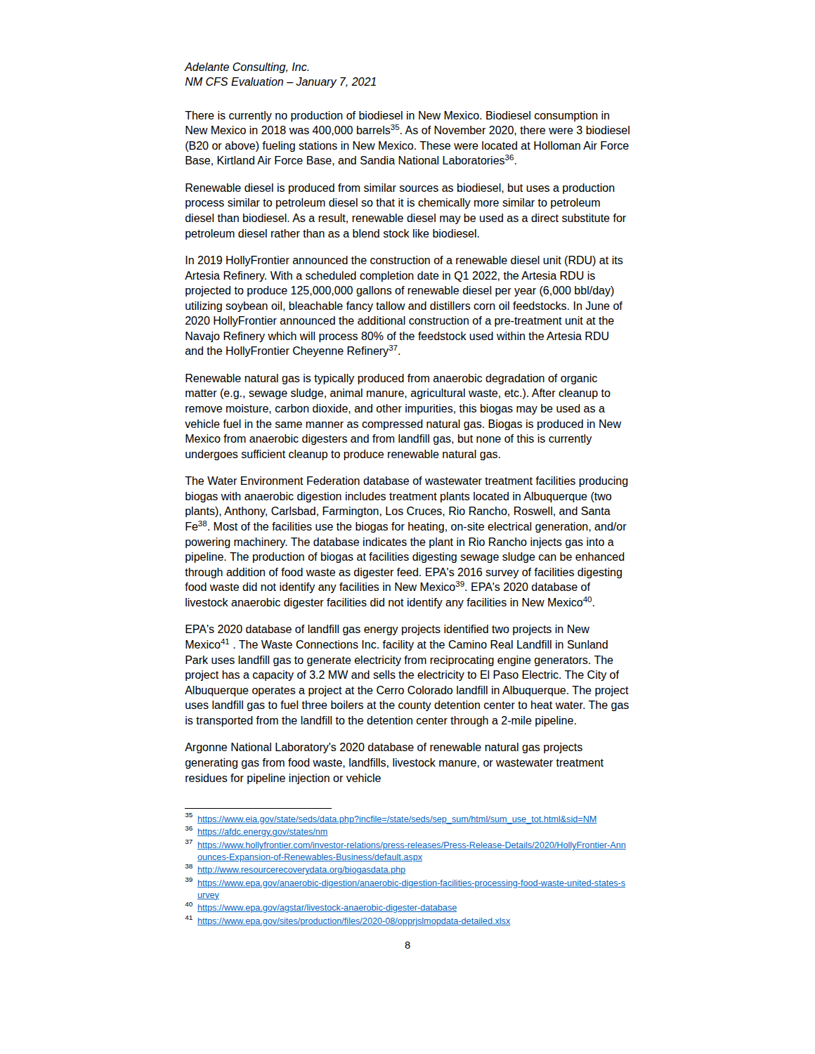Adelante Consulting, Inc.
NM CFS Evaluation – January 7, 2021
There is currently no production of biodiesel in New Mexico. Biodiesel consumption in New Mexico in 2018 was 400,000 barrels35. As of November 2020, there were 3 biodiesel (B20 or above) fueling stations in New Mexico. These were located at Holloman Air Force Base, Kirtland Air Force Base, and Sandia National Laboratories36.
Renewable diesel is produced from similar sources as biodiesel, but uses a production process similar to petroleum diesel so that it is chemically more similar to petroleum diesel than biodiesel. As a result, renewable diesel may be used as a direct substitute for petroleum diesel rather than as a blend stock like biodiesel.
In 2019 HollyFrontier announced the construction of a renewable diesel unit (RDU) at its Artesia Refinery. With a scheduled completion date in Q1 2022, the Artesia RDU is projected to produce 125,000,000 gallons of renewable diesel per year (6,000 bbl/day) utilizing soybean oil, bleachable fancy tallow and distillers corn oil feedstocks. In June of 2020 HollyFrontier announced the additional construction of a pre-treatment unit at the Navajo Refinery which will process 80% of the feedstock used within the Artesia RDU and the HollyFrontier Cheyenne Refinery37.
Renewable natural gas is typically produced from anaerobic degradation of organic matter (e.g., sewage sludge, animal manure, agricultural waste, etc.). After cleanup to remove moisture, carbon dioxide, and other impurities, this biogas may be used as a vehicle fuel in the same manner as compressed natural gas. Biogas is produced in New Mexico from anaerobic digesters and from landfill gas, but none of this is currently undergoes sufficient cleanup to produce renewable natural gas.
The Water Environment Federation database of wastewater treatment facilities producing biogas with anaerobic digestion includes treatment plants located in Albuquerque (two plants), Anthony, Carlsbad, Farmington, Los Cruces, Rio Rancho, Roswell, and Santa Fe38. Most of the facilities use the biogas for heating, on-site electrical generation, and/or powering machinery. The database indicates the plant in Rio Rancho injects gas into a pipeline. The production of biogas at facilities digesting sewage sludge can be enhanced through addition of food waste as digester feed. EPA's 2016 survey of facilities digesting food waste did not identify any facilities in New Mexico39. EPA's 2020 database of livestock anaerobic digester facilities did not identify any facilities in New Mexico40.
EPA's 2020 database of landfill gas energy projects identified two projects in New Mexico41 . The Waste Connections Inc. facility at the Camino Real Landfill in Sunland Park uses landfill gas to generate electricity from reciprocating engine generators. The project has a capacity of 3.2 MW and sells the electricity to El Paso Electric. The City of Albuquerque operates a project at the Cerro Colorado landfill in Albuquerque. The project uses landfill gas to fuel three boilers at the county detention center to heat water. The gas is transported from the landfill to the detention center through a 2-mile pipeline.
Argonne National Laboratory's 2020 database of renewable natural gas projects generating gas from food waste, landfills, livestock manure, or wastewater treatment residues for pipeline injection or vehicle
https://www.eia.gov/state/seds/data.php?incfile=/state/seds/sep_sum/html/sum_use_tot.html&sid=NM
https://afdc.energy.gov/states/nm
https://www.hollyfrontier.com/investor-relations/press-releases/Press-Release-Details/2020/HollyFrontier-Announces-Expansion-of-Renewables-Business/default.aspx
http://www.resourcerecoverydata.org/biogasdata.php
https://www.epa.gov/anaerobic-digestion/anaerobic-digestion-facilities-processing-food-waste-united-states-survey
https://www.epa.gov/agstar/livestock-anaerobic-digester-database
https://www.epa.gov/sites/production/files/2020-08/opprjslmopdata-detailed.xlsx
8